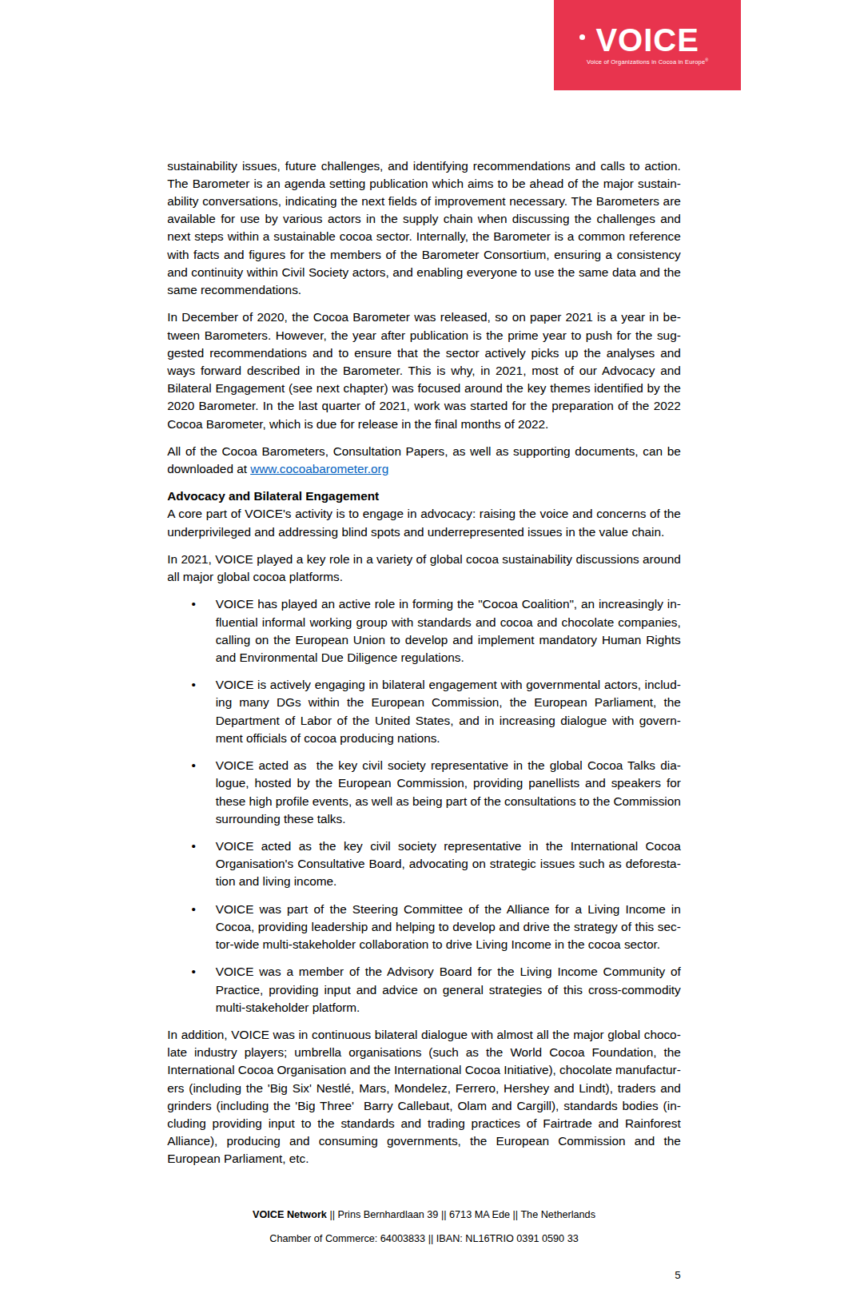VOICE
Voice of Organizations in Cocoa in Europe®
sustainability issues, future challenges, and identifying recommendations and calls to action. The Barometer is an agenda setting publication which aims to be ahead of the major sustainability conversations, indicating the next fields of improvement necessary. The Barometers are available for use by various actors in the supply chain when discussing the challenges and next steps within a sustainable cocoa sector. Internally, the Barometer is a common reference with facts and figures for the members of the Barometer Consortium, ensuring a consistency and continuity within Civil Society actors, and enabling everyone to use the same data and the same recommendations.
In December of 2020, the Cocoa Barometer was released, so on paper 2021 is a year in between Barometers. However, the year after publication is the prime year to push for the suggested recommendations and to ensure that the sector actively picks up the analyses and ways forward described in the Barometer. This is why, in 2021, most of our Advocacy and Bilateral Engagement (see next chapter) was focused around the key themes identified by the 2020 Barometer. In the last quarter of 2021, work was started for the preparation of the 2022 Cocoa Barometer, which is due for release in the final months of 2022.
All of the Cocoa Barometers, Consultation Papers, as well as supporting documents, can be downloaded at www.cocoabarometer.org
Advocacy and Bilateral Engagement
A core part of VOICE's activity is to engage in advocacy: raising the voice and concerns of the underprivileged and addressing blind spots and underrepresented issues in the value chain.
In 2021, VOICE played a key role in a variety of global cocoa sustainability discussions around all major global cocoa platforms.
VOICE has played an active role in forming the "Cocoa Coalition", an increasingly influential informal working group with standards and cocoa and chocolate companies, calling on the European Union to develop and implement mandatory Human Rights and Environmental Due Diligence regulations.
VOICE is actively engaging in bilateral engagement with governmental actors, including many DGs within the European Commission, the European Parliament, the Department of Labor of the United States, and in increasing dialogue with government officials of cocoa producing nations.
VOICE acted as the key civil society representative in the global Cocoa Talks dialogue, hosted by the European Commission, providing panellists and speakers for these high profile events, as well as being part of the consultations to the Commission surrounding these talks.
VOICE acted as the key civil society representative in the International Cocoa Organisation's Consultative Board, advocating on strategic issues such as deforestation and living income.
VOICE was part of the Steering Committee of the Alliance for a Living Income in Cocoa, providing leadership and helping to develop and drive the strategy of this sector-wide multi-stakeholder collaboration to drive Living Income in the cocoa sector.
VOICE was a member of the Advisory Board for the Living Income Community of Practice, providing input and advice on general strategies of this cross-commodity multi-stakeholder platform.
In addition, VOICE was in continuous bilateral dialogue with almost all the major global chocolate industry players; umbrella organisations (such as the World Cocoa Foundation, the International Cocoa Organisation and the International Cocoa Initiative), chocolate manufacturers (including the 'Big Six' Nestlé, Mars, Mondelez, Ferrero, Hershey and Lindt), traders and grinders (including the 'Big Three' Barry Callebaut, Olam and Cargill), standards bodies (including providing input to the standards and trading practices of Fairtrade and Rainforest Alliance), producing and consuming governments, the European Commission and the European Parliament, etc.
VOICE Network || Prins Bernhardlaan 39 || 6713 MA Ede || The Netherlands
Chamber of Commerce: 64003833 || IBAN: NL16TRIO 0391 0590 33
5